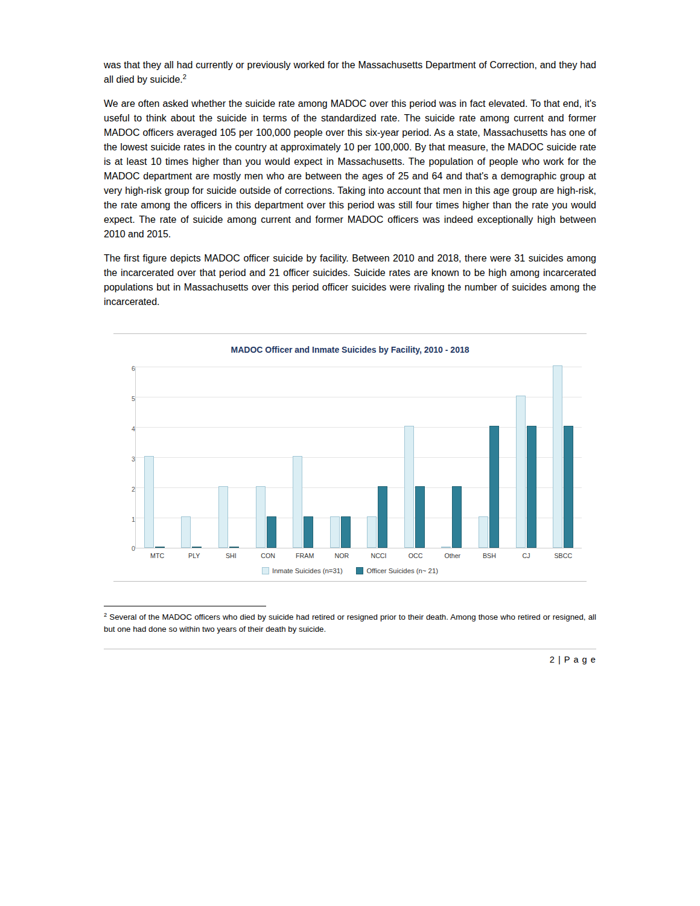was that they all had currently or previously worked for the Massachusetts Department of Correction, and they had all died by suicide.2
We are often asked whether the suicide rate among MADOC over this period was in fact elevated. To that end, it's useful to think about the suicide in terms of the standardized rate. The suicide rate among current and former MADOC officers averaged 105 per 100,000 people over this six-year period. As a state, Massachusetts has one of the lowest suicide rates in the country at approximately 10 per 100,000. By that measure, the MADOC suicide rate is at least 10 times higher than you would expect in Massachusetts. The population of people who work for the MADOC department are mostly men who are between the ages of 25 and 64 and that's a demographic group at very high-risk group for suicide outside of corrections. Taking into account that men in this age group are high-risk, the rate among the officers in this department over this period was still four times higher than the rate you would expect. The rate of suicide among current and former MADOC officers was indeed exceptionally high between 2010 and 2015.
The first figure depicts MADOC officer suicide by facility. Between 2010 and 2018, there were 31 suicides among the incarcerated over that period and 21 officer suicides. Suicide rates are known to be high among incarcerated populations but in Massachusetts over this period officer suicides were rivaling the number of suicides among the incarcerated.
MADOC Officer and Inmate Suicides by Facility, 2010 - 2018
| 6 5 4 3 2 1 0 | |
MTC PLY SHI CON FRAM NOR NCCI OCC Other BSH CJ SBCC
Inmate Suicides (n=31) Officer Suicides (n~ 21)
2 Several of the MADOC officers who died by suicide had retired or resigned prior to their death. Among those who retired or resigned, all but one had done so within two years of their death by suicide.
2 | P a g e